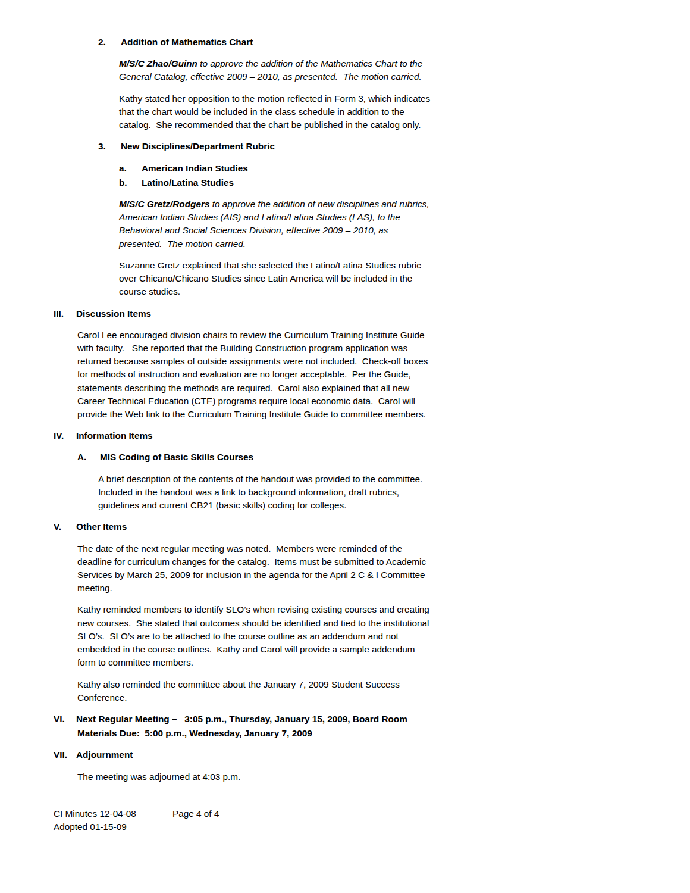2.
Addition of Mathematics Chart
M/S/C Zhao/Guinn to approve the addition of the Mathematics Chart to the General Catalog, effective 2009 – 2010, as presented. The motion carried.
Kathy stated her opposition to the motion reflected in Form 3, which indicates that the chart would be included in the class schedule in addition to the catalog. She recommended that the chart be published in the catalog only.
3.
New Disciplines/Department Rubric
a.
American Indian Studies
b.
Latino/Latina Studies
M/S/C Gretz/Rodgers to approve the addition of new disciplines and rubrics, American Indian Studies (AIS) and Latino/Latina Studies (LAS), to the Behavioral and Social Sciences Division, effective 2009 – 2010, as presented. The motion carried.
Suzanne Gretz explained that she selected the Latino/Latina Studies rubric over Chicano/Chicano Studies since Latin America will be included in the course studies.
III.
Discussion Items
Carol Lee encouraged division chairs to review the Curriculum Training Institute Guide with faculty. She reported that the Building Construction program application was returned because samples of outside assignments were not included. Check-off boxes for methods of instruction and evaluation are no longer acceptable. Per the Guide, statements describing the methods are required. Carol also explained that all new Career Technical Education (CTE) programs require local economic data. Carol will provide the Web link to the Curriculum Training Institute Guide to committee members.
IV.
Information Items
A.
MIS Coding of Basic Skills Courses
A brief description of the contents of the handout was provided to the committee. Included in the handout was a link to background information, draft rubrics, guidelines and current CB21 (basic skills) coding for colleges.
V.
Other Items
The date of the next regular meeting was noted. Members were reminded of the deadline for curriculum changes for the catalog. Items must be submitted to Academic Services by March 25, 2009 for inclusion in the agenda for the April 2 C & I Committee meeting.
Kathy reminded members to identify SLO’s when revising existing courses and creating new courses. She stated that outcomes should be identified and tied to the institutional SLO’s. SLO’s are to be attached to the course outline as an addendum and not embedded in the course outlines. Kathy and Carol will provide a sample addendum form to committee members.
Kathy also reminded the committee about the January 7, 2009 Student Success Conference.
VI.
Next Regular Meeting – 3:05 p.m., Thursday, January 15, 2009, Board Room
Materials Due: 5:00 p.m., Wednesday, January 7, 2009
VII.
Adjournment
The meeting was adjourned at 4:03 p.m.
CI Minutes 12-04-08
Adopted 01-15-09
Page 4 of 4